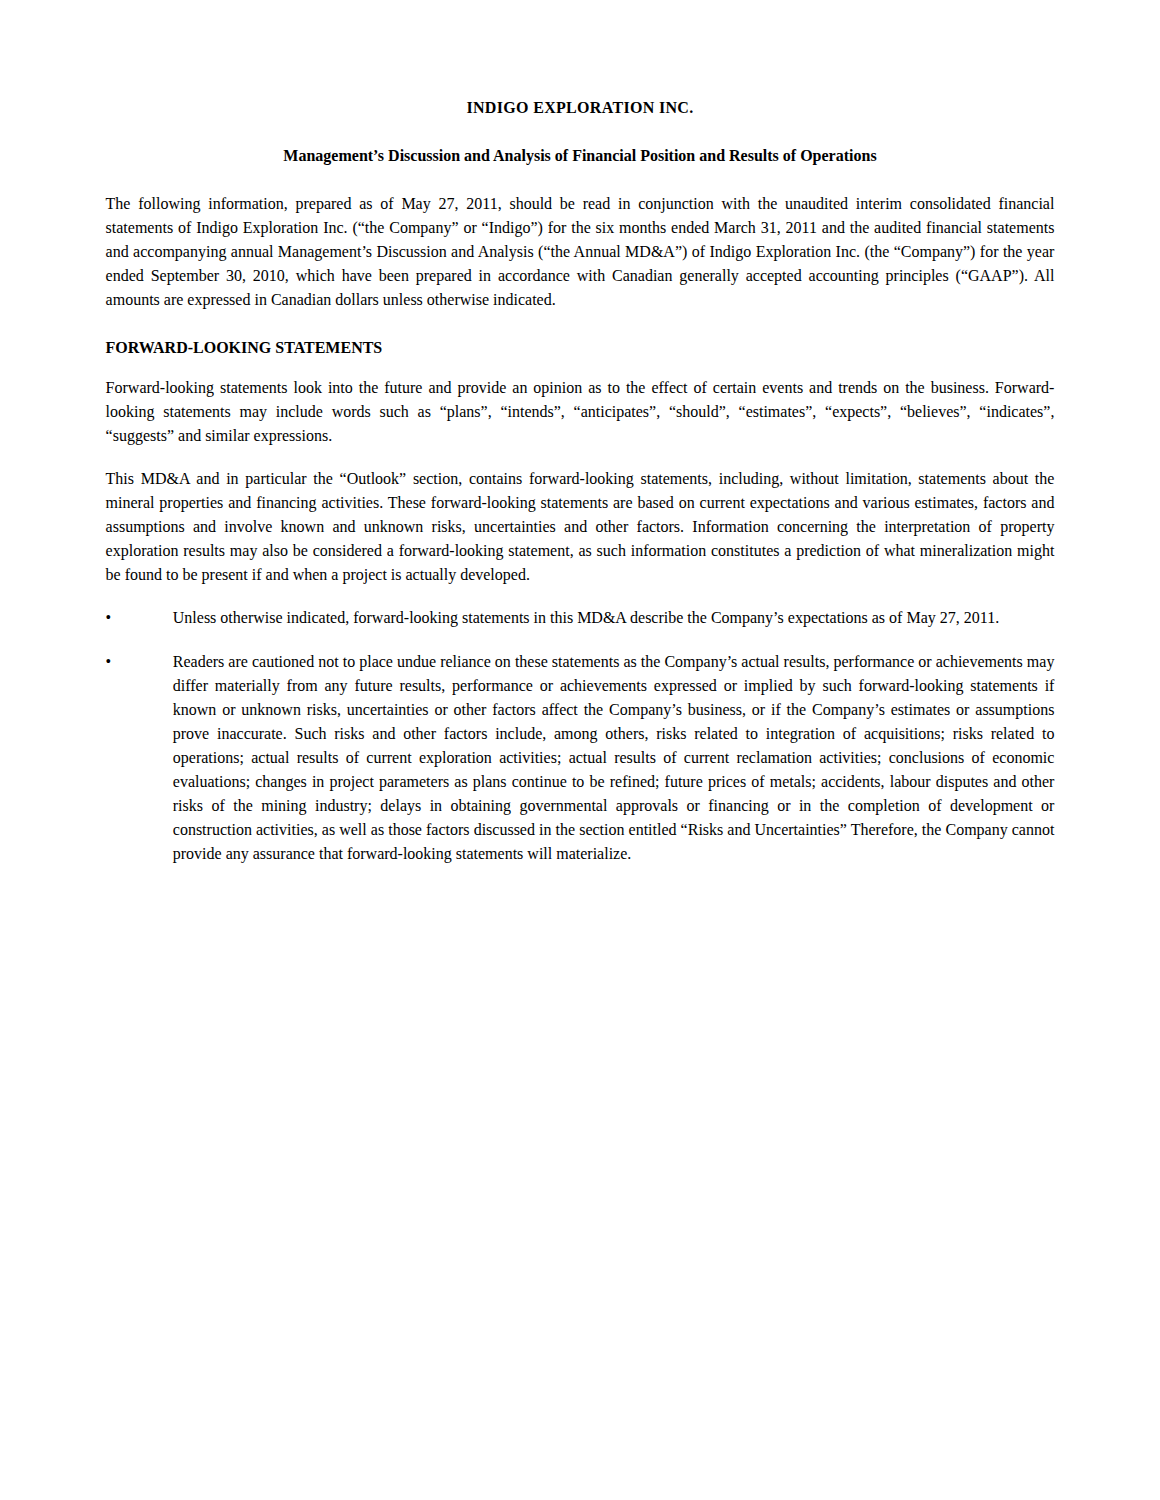INDIGO EXPLORATION INC.
Management’s Discussion and Analysis of Financial Position and Results of Operations
The following information, prepared as of May 27, 2011, should be read in conjunction with the unaudited interim consolidated financial statements of Indigo Exploration Inc. (“the Company” or “Indigo”) for the six months ended March 31, 2011 and the audited financial statements and accompanying annual Management’s Discussion and Analysis (“the Annual MD&A”) of Indigo Exploration Inc. (the “Company”) for the year ended September 30, 2010, which have been prepared in accordance with Canadian generally accepted accounting principles (“GAAP”). All amounts are expressed in Canadian dollars unless otherwise indicated.
FORWARD-LOOKING STATEMENTS
Forward-looking statements look into the future and provide an opinion as to the effect of certain events and trends on the business. Forward-looking statements may include words such as “plans”, “intends”, “anticipates”, “should”, “estimates”, “expects”, “believes”, “indicates”, “suggests” and similar expressions.
This MD&A and in particular the “Outlook” section, contains forward-looking statements, including, without limitation, statements about the mineral properties and financing activities. These forward-looking statements are based on current expectations and various estimates, factors and assumptions and involve known and unknown risks, uncertainties and other factors. Information concerning the interpretation of property exploration results may also be considered a forward-looking statement, as such information constitutes a prediction of what mineralization might be found to be present if and when a project is actually developed.
Unless otherwise indicated, forward-looking statements in this MD&A describe the Company’s expectations as of May 27, 2011.
Readers are cautioned not to place undue reliance on these statements as the Company’s actual results, performance or achievements may differ materially from any future results, performance or achievements expressed or implied by such forward-looking statements if known or unknown risks, uncertainties or other factors affect the Company’s business, or if the Company’s estimates or assumptions prove inaccurate. Such risks and other factors include, among others, risks related to integration of acquisitions; risks related to operations; actual results of current exploration activities; actual results of current reclamation activities; conclusions of economic evaluations; changes in project parameters as plans continue to be refined; future prices of metals; accidents, labour disputes and other risks of the mining industry; delays in obtaining governmental approvals or financing or in the completion of development or construction activities, as well as those factors discussed in the section entitled “Risks and Uncertainties” Therefore, the Company cannot provide any assurance that forward-looking statements will materialize.